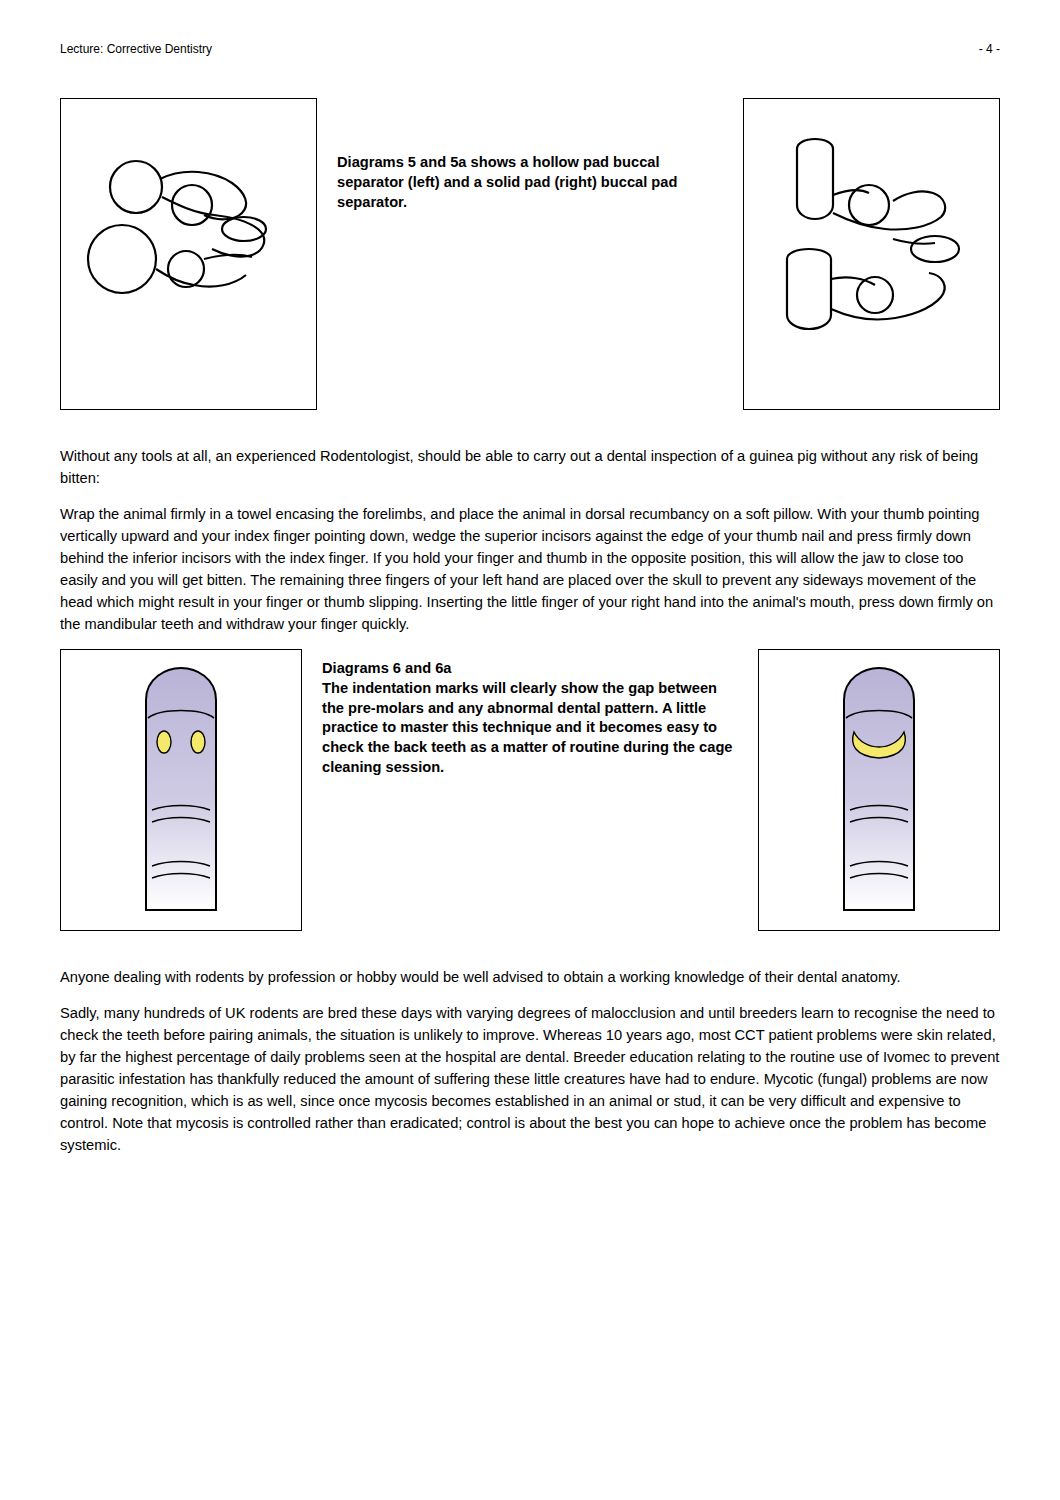Lecture: Corrective Dentistry - 4 -
Diagrams 5 and 5a shows a hollow pad buccal separator (left) and a solid pad (right) buccal pad separator.
Without any tools at all, an experienced Rodentologist, should be able to carry out a dental inspection of a guinea pig without any risk of being bitten:
Wrap the animal firmly in a towel encasing the forelimbs, and place the animal in dorsal recumbancy on a soft pillow. With your thumb pointing vertically upward and your index finger pointing down, wedge the superior incisors against the edge of your thumb nail and press firmly down behind the inferior incisors with the index finger. If you hold your finger and thumb in the opposite position, this will allow the jaw to close too easily and you will get bitten. The remaining three fingers of your left hand are placed over the skull to prevent any sideways movement of the head which might result in your finger or thumb slipping. Inserting the little finger of your right hand into the animal's mouth, press down firmly on the mandibular teeth and withdraw your finger quickly.
Diagrams 6 and 6a
The indentation marks will clearly show the gap between the pre-molars and any abnormal dental pattern. A little practice to master this technique and it becomes easy to check the back teeth as a matter of routine during the cage cleaning session.
Anyone dealing with rodents by profession or hobby would be well advised to obtain a working knowledge of their dental anatomy.
Sadly, many hundreds of UK rodents are bred these days with varying degrees of malocclusion and until breeders learn to recognise the need to check the teeth before pairing animals, the situation is unlikely to improve. Whereas 10 years ago, most CCT patient problems were skin related, by far the highest percentage of daily problems seen at the hospital are dental. Breeder education relating to the routine use of Ivomec to prevent parasitic infestation has thankfully reduced the amount of suffering these little creatures have had to endure. Mycotic (fungal) problems are now gaining recognition, which is as well, since once mycosis becomes established in an animal or stud, it can be very difficult and expensive to control. Note that mycosis is controlled rather than eradicated; control is about the best you can hope to achieve once the problem has become systemic.